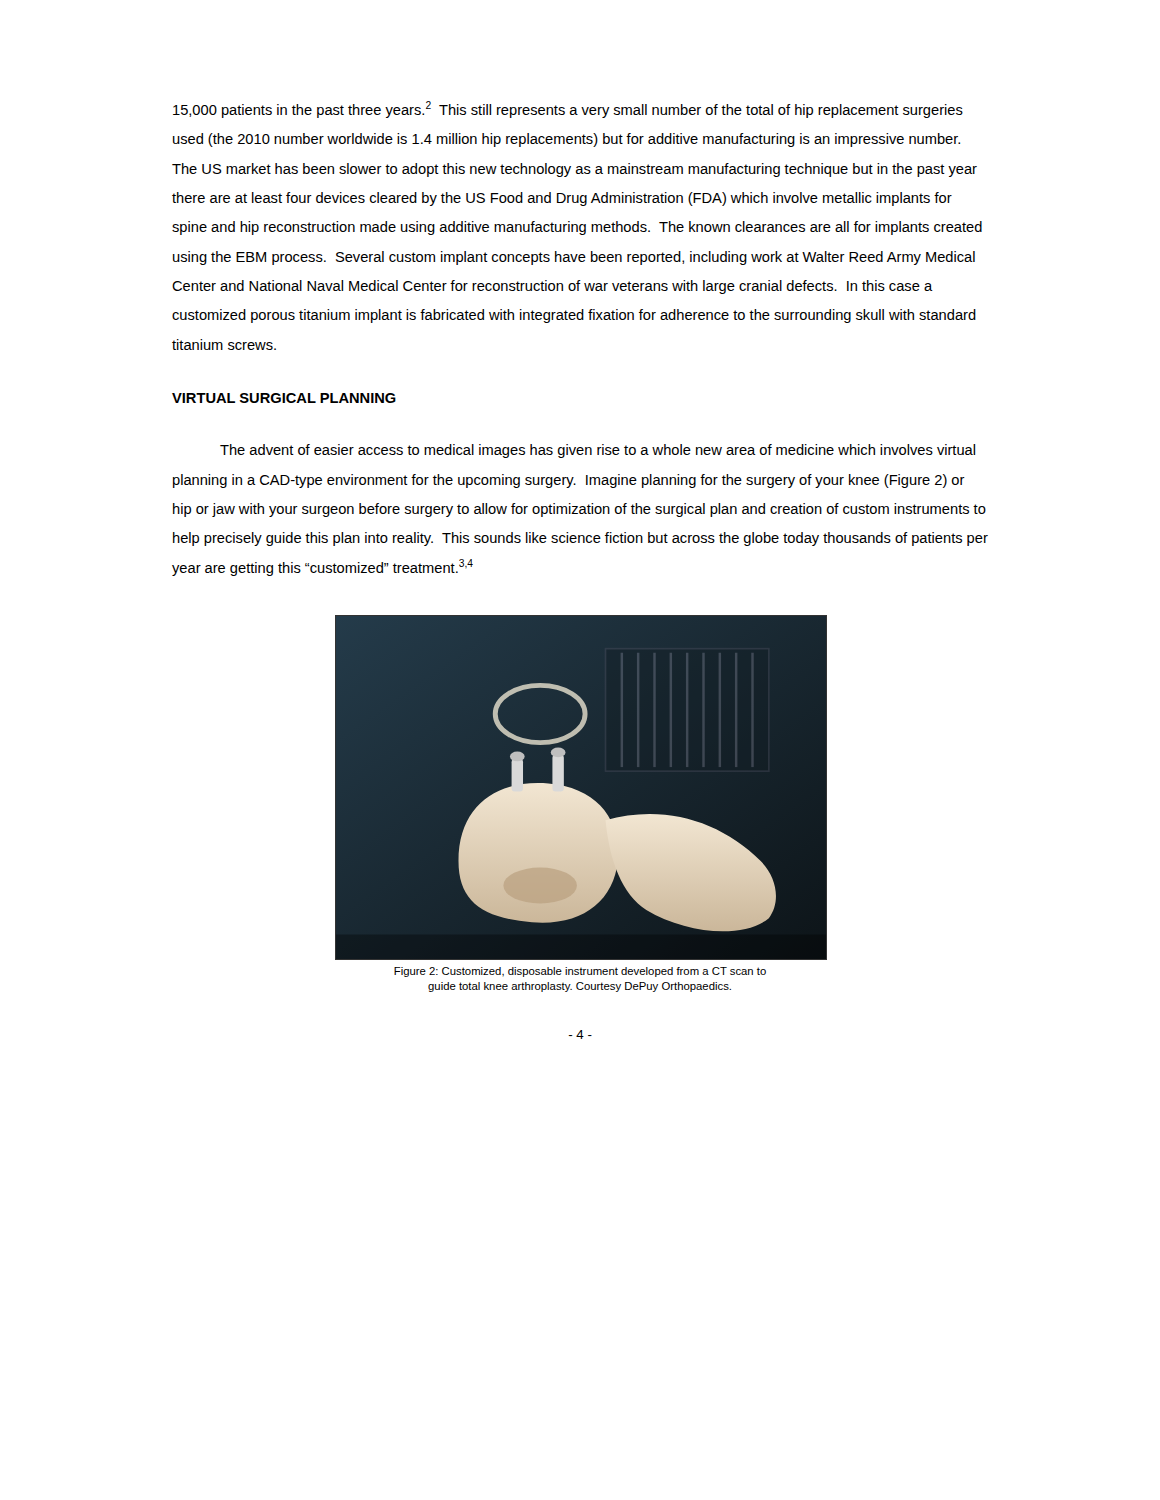15,000 patients in the past three years.2 This still represents a very small number of the total of hip replacement surgeries used (the 2010 number worldwide is 1.4 million hip replacements) but for additive manufacturing is an impressive number. The US market has been slower to adopt this new technology as a mainstream manufacturing technique but in the past year there are at least four devices cleared by the US Food and Drug Administration (FDA) which involve metallic implants for spine and hip reconstruction made using additive manufacturing methods. The known clearances are all for implants created using the EBM process. Several custom implant concepts have been reported, including work at Walter Reed Army Medical Center and National Naval Medical Center for reconstruction of war veterans with large cranial defects. In this case a customized porous titanium implant is fabricated with integrated fixation for adherence to the surrounding skull with standard titanium screws.
VIRTUAL SURGICAL PLANNING
The advent of easier access to medical images has given rise to a whole new area of medicine which involves virtual planning in a CAD-type environment for the upcoming surgery. Imagine planning for the surgery of your knee (Figure 2) or hip or jaw with your surgeon before surgery to allow for optimization of the surgical plan and creation of custom instruments to help precisely guide this plan into reality. This sounds like science fiction but across the globe today thousands of patients per year are getting this “customized” treatment.3,4
Figure 2: Customized, disposable instrument developed from a CT scan to
guide total knee arthroplasty. Courtesy DePuy Orthopaedics.
- 4 -